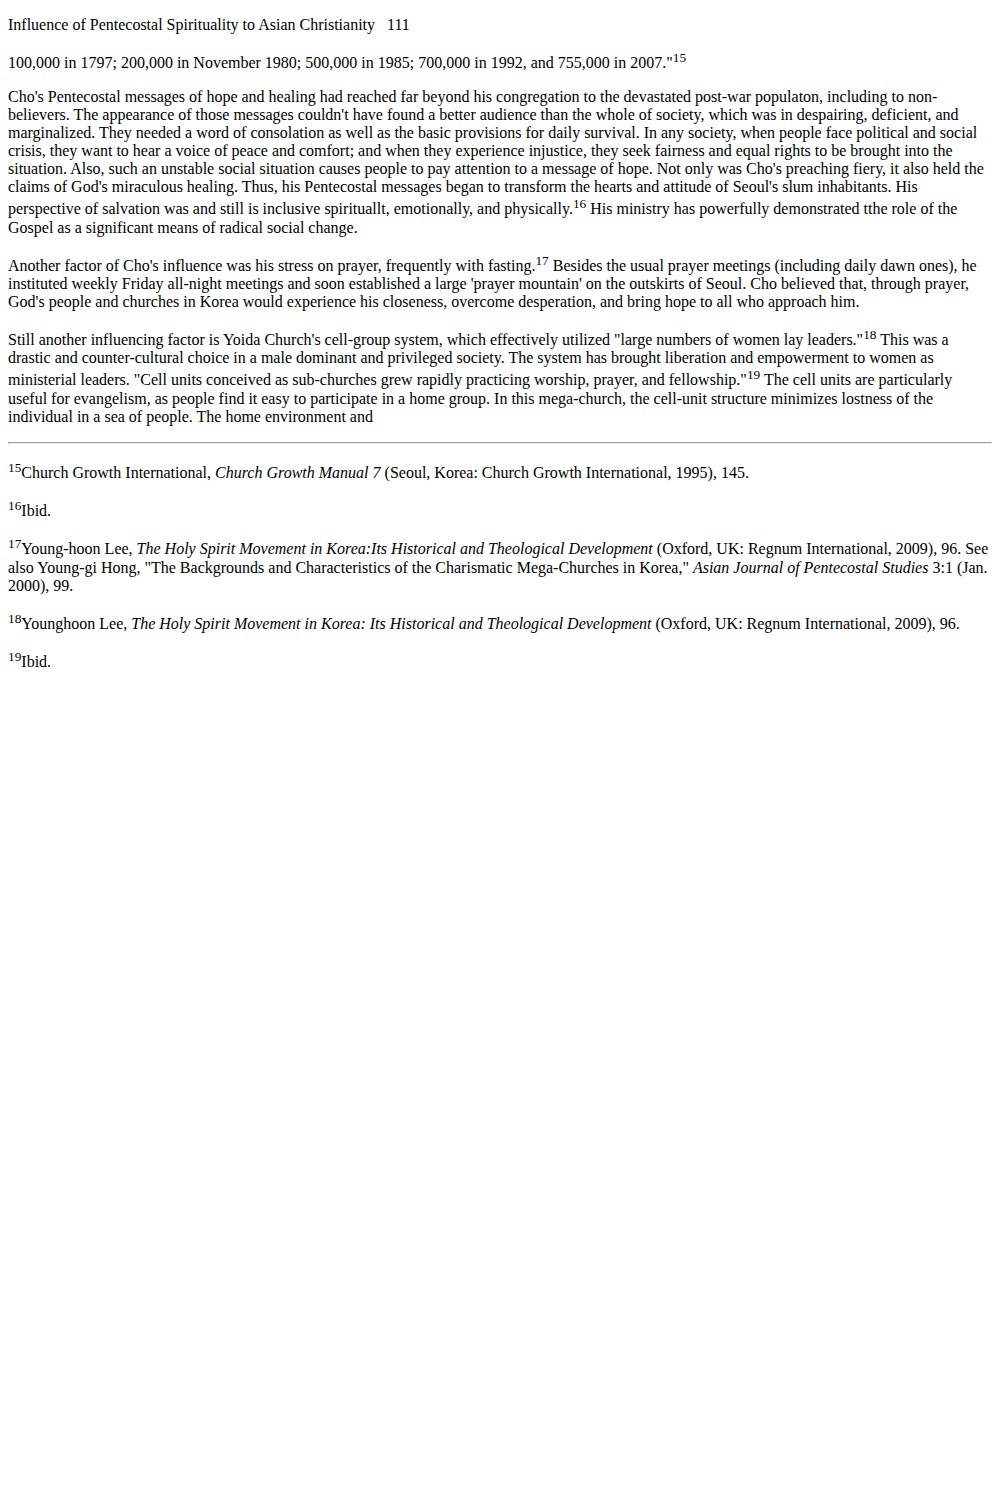Influence of Pentecostal Spirituality to Asian Christianity 111
100,000 in 1797; 200,000 in November 1980; 500,000 in 1985; 700,000 in 1992, and 755,000 in 2007."15
Cho's Pentecostal messages of hope and healing had reached far beyond his congregation to the devastated post-war populaton, including to non-believers. The appearance of those messages couldn't have found a better audience than the whole of society, which was in despairing, deficient, and marginalized. They needed a word of consolation as well as the basic provisions for daily survival. In any society, when people face political and social crisis, they want to hear a voice of peace and comfort; and when they experience injustice, they seek fairness and equal rights to be brought into the situation. Also, such an unstable social situation causes people to pay attention to a message of hope. Not only was Cho's preaching fiery, it also held the claims of God's miraculous healing. Thus, his Pentecostal messages began to transform the hearts and attitude of Seoul's slum inhabitants. His perspective of salvation was and still is inclusive spirituallt, emotionally, and physically.16 His ministry has powerfully demonstrated tthe role of the Gospel as a significant means of radical social change.
Another factor of Cho's influence was his stress on prayer, frequently with fasting.17 Besides the usual prayer meetings (including daily dawn ones), he instituted weekly Friday all-night meetings and soon established a large 'prayer mountain' on the outskirts of Seoul. Cho believed that, through prayer, God's people and churches in Korea would experience his closeness, overcome desperation, and bring hope to all who approach him.
Still another influencing factor is Yoida Church's cell-group system, which effectively utilized "large numbers of women lay leaders."18 This was a drastic and counter-cultural choice in a male dominant and privileged society. The system has brought liberation and empowerment to women as ministerial leaders. "Cell units conceived as sub-churches grew rapidly practicing worship, prayer, and fellowship."19 The cell units are particularly useful for evangelism, as people find it easy to participate in a home group. In this mega-church, the cell-unit structure minimizes lostness of the individual in a sea of people. The home environment and
15Church Growth International, Church Growth Manual 7 (Seoul, Korea: Church Growth International, 1995), 145.
16Ibid.
17Young-hoon Lee, The Holy Spirit Movement in Korea:Its Historical and Theological Development (Oxford, UK: Regnum International, 2009), 96. See also Young-gi Hong, "The Backgrounds and Characteristics of the Charismatic Mega-Churches in Korea," Asian Journal of Pentecostal Studies 3:1 (Jan. 2000), 99.
18Younghoon Lee, The Holy Spirit Movement in Korea: Its Historical and Theological Development (Oxford, UK: Regnum International, 2009), 96.
19Ibid.